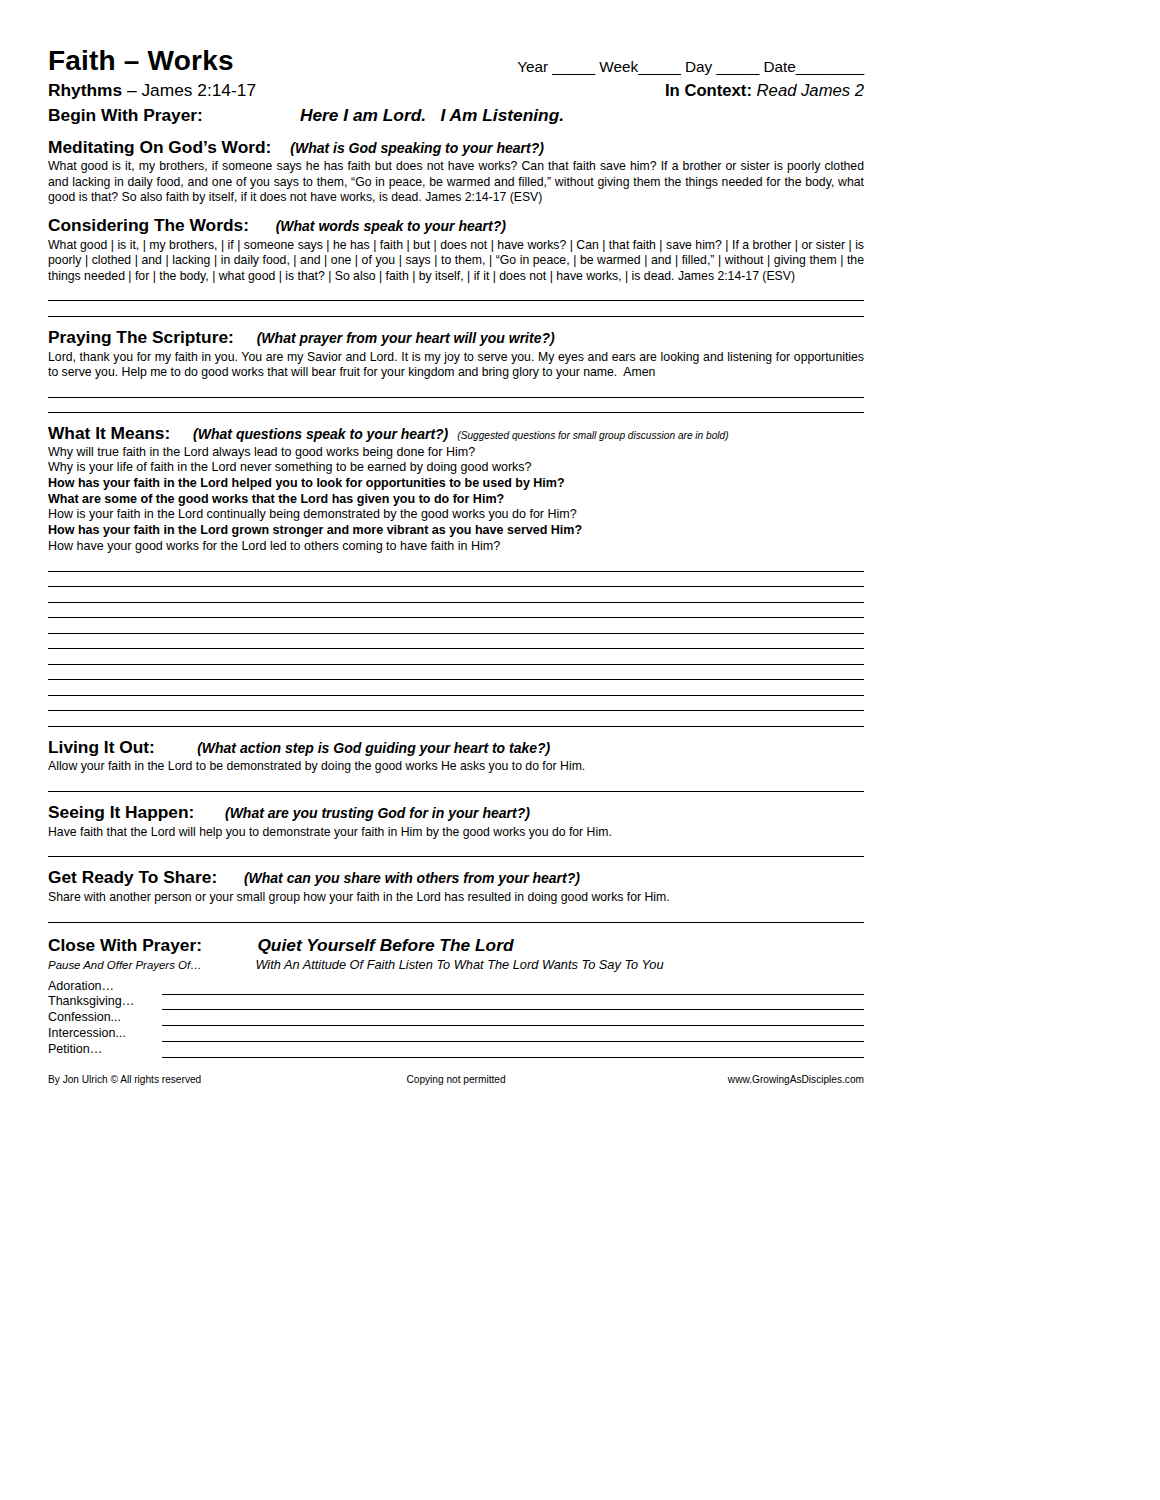Faith – Works
Year _____ Week_____ Day _____ Date________
Rhythms – James 2:14-17
In Context: Read James 2
Begin With Prayer: Here I am Lord. I Am Listening.
Meditating On God’s Word:
(What is God speaking to your heart?)
What good is it, my brothers, if someone says he has faith but does not have works? Can that faith save him? If a brother or sister is poorly clothed and lacking in daily food, and one of you says to them, “Go in peace, be warmed and filled,” without giving them the things needed for the body, what good is that? So also faith by itself, if it does not have works, is dead. James 2:14-17 (ESV)
Considering The Words:
(What words speak to your heart?)
What good | is it, | my brothers, | if | someone says | he has | faith | but | does not | have works? | Can | that faith | save him? | If a brother | or sister | is poorly | clothed | and | lacking | in daily food, | and | one | of you | says | to them, | “Go in peace, | be warmed | and | filled,” | without | giving them | the things needed | for | the body, | what good | is that? | So also | faith | by itself, | if it | does not | have works, | is dead. James 2:14-17 (ESV)
Praying The Scripture:
(What prayer from your heart will you write?)
Lord, thank you for my faith in you. You are my Savior and Lord. It is my joy to serve you. My eyes and ears are looking and listening for opportunities to serve you. Help me to do good works that will bear fruit for your kingdom and bring glory to your name. Amen
What It Means:
(What questions speak to your heart?) (Suggested questions for small group discussion are in bold)
Why will true faith in the Lord always lead to good works being done for Him?
Why is your life of faith in the Lord never something to be earned by doing good works?
How has your faith in the Lord helped you to look for opportunities to be used by Him?
What are some of the good works that the Lord has given you to do for Him?
How is your faith in the Lord continually being demonstrated by the good works you do for Him?
How has your faith in the Lord grown stronger and more vibrant as you have served Him?
How have your good works for the Lord led to others coming to have faith in Him?
Living It Out:
(What action step is God guiding your heart to take?)
Allow your faith in the Lord to be demonstrated by doing the good works He asks you to do for Him.
Seeing It Happen:
(What are you trusting God for in your heart?)
Have faith that the Lord will help you to demonstrate your faith in Him by the good works you do for Him.
Get Ready To Share:
(What can you share with others from your heart?)
Share with another person or your small group how your faith in the Lord has resulted in doing good works for Him.
Close With Prayer: Quiet Yourself Before The Lord
Pause And Offer Prayers Of… With An Attitude Of Faith Listen To What The Lord Wants To Say To You
| Adoration… | |
| Thanksgiving… | |
| Confession... | |
| Intercession... | |
| Petition… | |
By Jon Ulrich © All rights reserved
Copying not permitted
www.GrowingAsDisciples.com